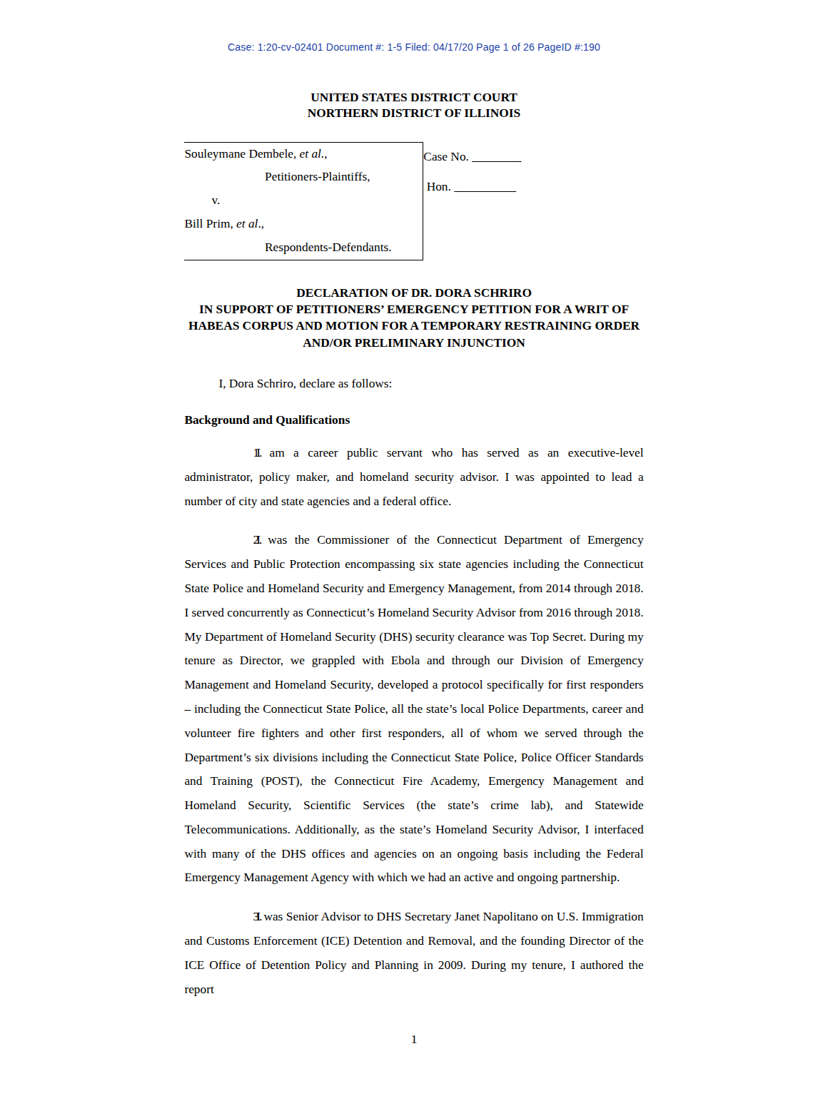Case: 1:20-cv-02401 Document #: 1-5 Filed: 04/17/20 Page 1 of 26 PageID #:190
UNITED STATES DISTRICT COURT
NORTHERN DISTRICT OF ILLINOIS
| Souleymane Dembele, et al. , Petitioners-Plaintiffs, v. Bill Prim, et al ., Respondents-Defendants. | Case No. ________ Hon. __________ |
DECLARATION OF DR. DORA SCHRIRO
IN SUPPORT OF PETITIONERS’ EMERGENCY PETITION FOR A WRIT OF
HABEAS CORPUS AND MOTION FOR A TEMPORARY RESTRAINING ORDER
AND/OR PRELIMINARY INJUNCTION
I, Dora Schriro, declare as follows:
Background and Qualifications
1. I am a career public servant who has served as an executive-level administrator, policy maker, and homeland security advisor. I was appointed to lead a number of city and state agencies and a federal office.
2. I was the Commissioner of the Connecticut Department of Emergency Services and Public Protection encompassing six state agencies including the Connecticut State Police and Homeland Security and Emergency Management, from 2014 through 2018. I served concurrently as Connecticut’s Homeland Security Advisor from 2016 through 2018. My Department of Homeland Security (DHS) security clearance was Top Secret. During my tenure as Director, we grappled with Ebola and through our Division of Emergency Management and Homeland Security, developed a protocol specifically for first responders – including the Connecticut State Police, all the state’s local Police Departments, career and volunteer fire fighters and other first responders, all of whom we served through the Department’s six divisions including the Connecticut State Police, Police Officer Standards and Training (POST), the Connecticut Fire Academy, Emergency Management and Homeland Security, Scientific Services (the state’s crime lab), and Statewide Telecommunications. Additionally, as the state’s Homeland Security Advisor, I interfaced with many of the DHS offices and agencies on an ongoing basis including the Federal Emergency Management Agency with which we had an active and ongoing partnership.
3. I was Senior Advisor to DHS Secretary Janet Napolitano on U.S. Immigration and Customs Enforcement (ICE) Detention and Removal, and the founding Director of the ICE Office of Detention Policy and Planning in 2009. During my tenure, I authored the report
1